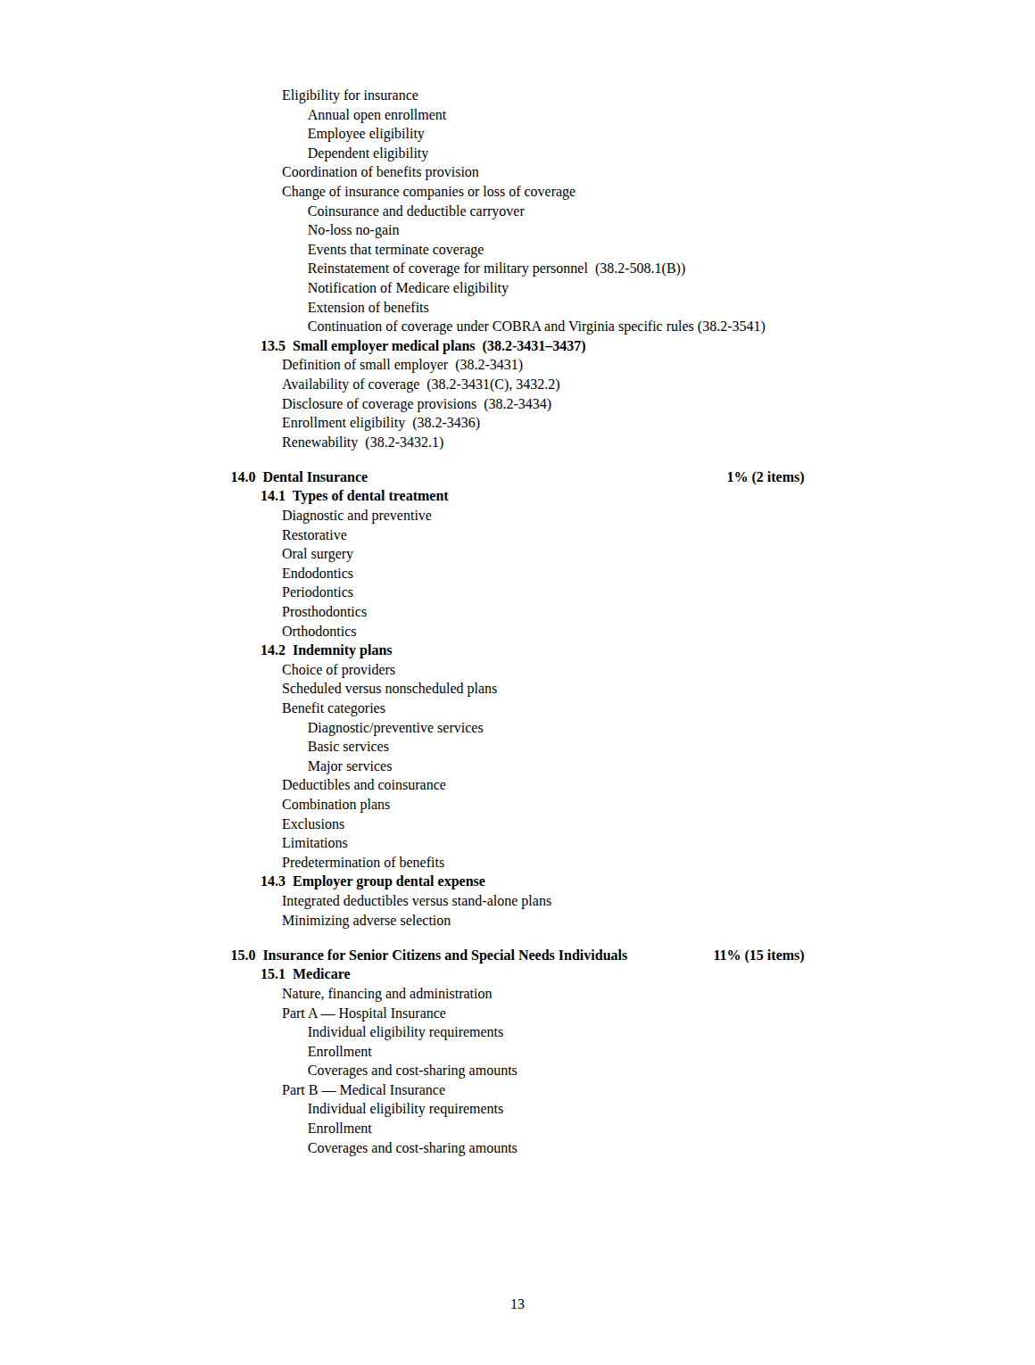Eligibility for insurance
Annual open enrollment
Employee eligibility
Dependent eligibility
Coordination of benefits provision
Change of insurance companies or loss of coverage
Coinsurance and deductible carryover
No-loss no-gain
Events that terminate coverage
Reinstatement of coverage for military personnel (38.2-508.1(B))
Notification of Medicare eligibility
Extension of benefits
Continuation of coverage under COBRA and Virginia specific rules (38.2-3541)
13.5 Small employer medical plans (38.2-3431–3437)
Definition of small employer (38.2-3431)
Availability of coverage (38.2-3431(C), 3432.2)
Disclosure of coverage provisions (38.2-3434)
Enrollment eligibility (38.2-3436)
Renewability (38.2-3432.1)
14.0 Dental Insurance
1% (2 items)
14.1 Types of dental treatment
Diagnostic and preventive
Restorative
Oral surgery
Endodontics
Periodontics
Prosthodontics
Orthodontics
14.2 Indemnity plans
Choice of providers
Scheduled versus nonscheduled plans
Benefit categories
Diagnostic/preventive services
Basic services
Major services
Deductibles and coinsurance
Combination plans
Exclusions
Limitations
Predetermination of benefits
14.3 Employer group dental expense
Integrated deductibles versus stand-alone plans
Minimizing adverse selection
15.0 Insurance for Senior Citizens and Special Needs Individuals
11% (15 items)
15.1 Medicare
Nature, financing and administration
Part A — Hospital Insurance
Individual eligibility requirements
Enrollment
Coverages and cost-sharing amounts
Part B — Medical Insurance
Individual eligibility requirements
Enrollment
Coverages and cost-sharing amounts
13